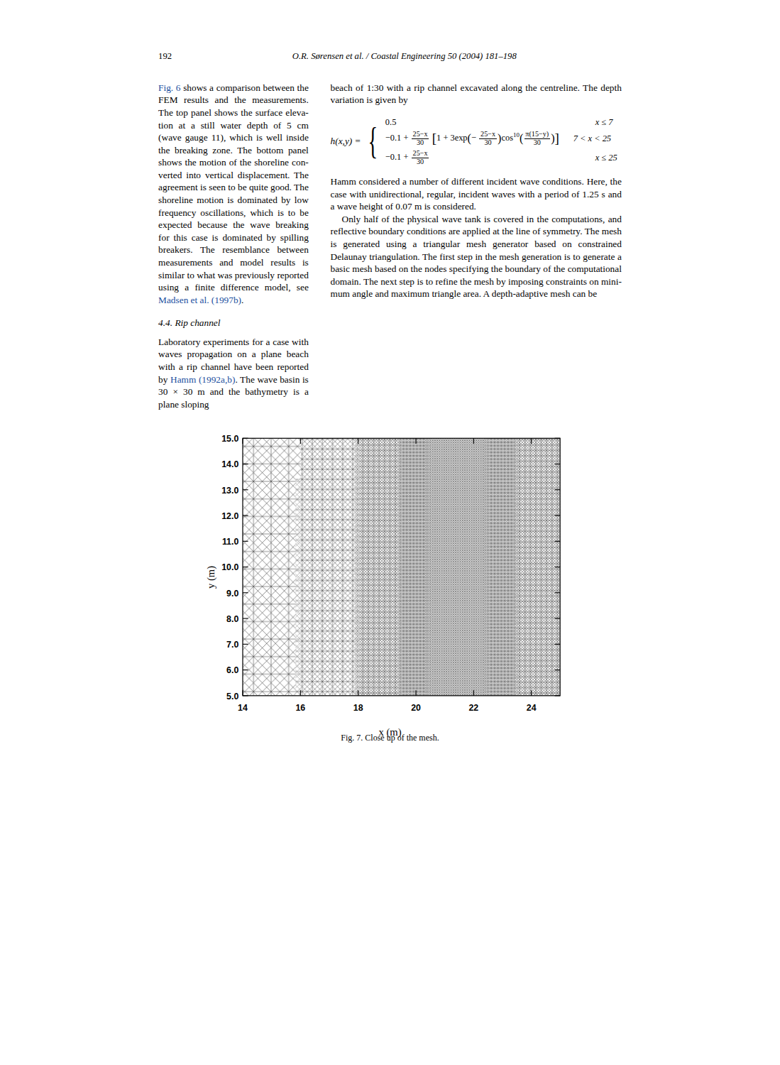192 O.R. Sørensen et al. / Coastal Engineering 50 (2004) 181–198
Fig. 6 shows a comparison between the FEM results and the measurements. The top panel shows the surface elevation at a still water depth of 5 cm (wave gauge 11), which is well inside the breaking zone. The bottom panel shows the motion of the shoreline converted into vertical displacement. The agreement is seen to be quite good. The shoreline motion is dominated by low frequency oscillations, which is to be expected because the wave breaking for this case is dominated by spilling breakers. The resemblance between measurements and model results is similar to what was previously reported using a finite difference model, see Madsen et al. (1997b).
4.4. Rip channel
Laboratory experiments for a case with waves propagation on a plane beach with a rip channel have been reported by Hamm (1992a,b). The wave basin is 30 × 30 m and the bathymetry is a plane sloping
beach of 1:30 with a rip channel excavated along the centreline. The depth variation is given by
h(x,y) = {
| 0.5 | x ≤ 7 |
| −0.1 + 25−x 30 [ 1 + 3exp ( − 25−x 30 ) cos 10 ( π(15−y) 30 ) ] | 7 < x < 25 |
| −0.1 + 25−x 30 | x ≤ 25 |
Hamm considered a number of different incident wave conditions. Here, the case with unidirectional, regular, incident waves with a period of 1.25 s and a wave height of 0.07 m is considered.
Only half of the physical wave tank is covered in the computations, and reflective boundary conditions are applied at the line of symmetry. The mesh is generated using a triangular mesh generator based on constrained Delaunay triangulation. The first step in the mesh generation is to generate a basic mesh based on the nodes specifying the boundary of the computational domain. The next step is to refine the mesh by imposing constraints on minimum angle and maximum triangle area. A depth-adaptive mesh can be
y (m)
15.0 14.0 13.0 12.0 11.0 10.0 9.0 8.0 7.0 6.0 5.0 14 16 18 20 22 24
x (m)
Fig. 7. Close up of the mesh.